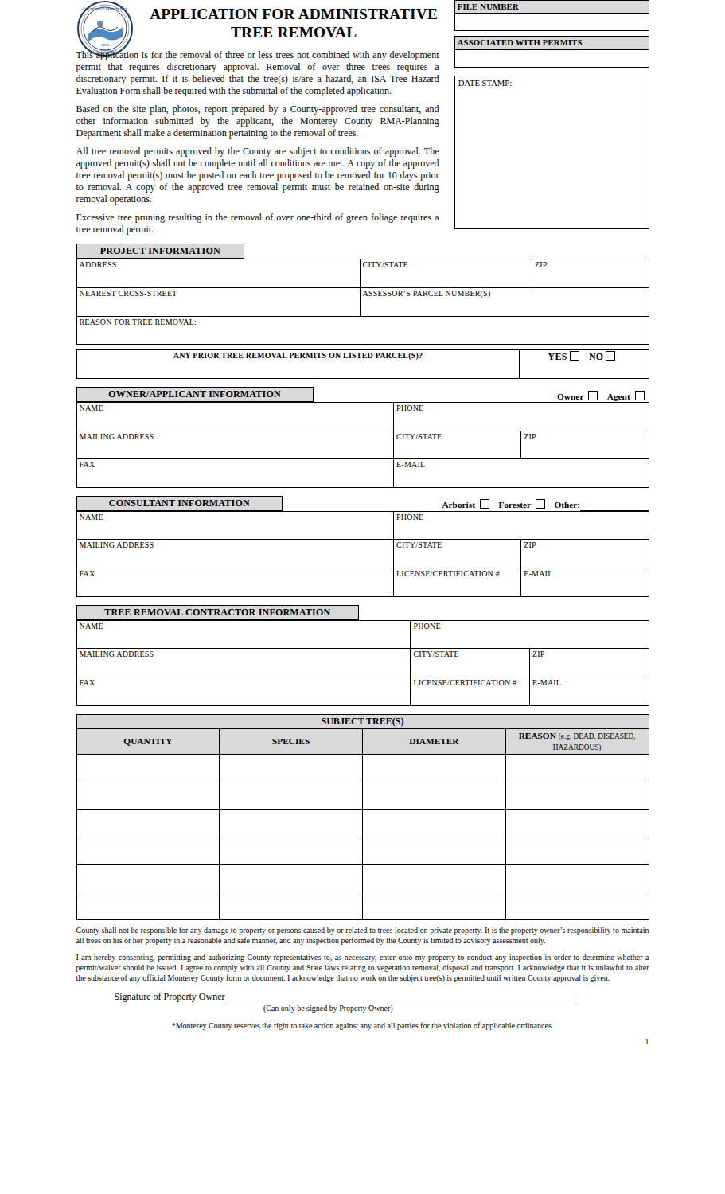COUNTY OF MONTEREY CALIFORNIA 1850
APPLICATION FOR ADMINISTRATIVE
TREE REMOVAL
FILE NUMBER
ASSOCIATED WITH PERMITS
DATE STAMP:
This application is for the removal of three or less trees not combined with any development permit that requires discretionary approval. Removal of over three trees requires a discretionary permit. If it is believed that the tree(s) is/are a hazard, an ISA Tree Hazard Evaluation Form shall be required with the submittal of the completed application.
Based on the site plan, photos, report prepared by a County-approved tree consultant, and other information submitted by the applicant, the Monterey County RMA-Planning Department shall make a determination pertaining to the removal of trees.
All tree removal permits approved by the County are subject to conditions of approval. The approved permit(s) shall not be complete until all conditions are met. A copy of the approved tree removal permit(s) must be posted on each tree proposed to be removed for 10 days prior to removal. A copy of the approved tree removal permit must be retained on-site during removal operations.
Excessive tree pruning resulting in the removal of over one-third of green foliage requires a tree removal permit.
PROJECT INFORMATION
| ADDRESS | CITY/STATE | ZIP |
| NEAREST CROSS-STREET | ASSESSOR’S PARCEL NUMBER(S) |
| REASON FOR TREE REMOVAL: |
| ANY PRIOR TREE REMOVAL PERMITS ON LISTED PARCEL(S)? | YES NO |
OWNER/APPLICANT INFORMATION
Owner Agent
| NAME | PHONE |
| MAILING ADDRESS | CITY/STATE | ZIP |
| FAX | E-MAIL |
CONSULTANT INFORMATION
Arborist Forester Other:
| NAME | PHONE |
| MAILING ADDRESS | CITY/STATE | ZIP |
| FAX | LICENSE/CERTIFICATION # | E-MAIL |
TREE REMOVAL CONTRACTOR INFORMATION
| NAME | PHONE |
| MAILING ADDRESS | CITY/STATE | ZIP |
| FAX | LICENSE/CERTIFICATION # | E-MAIL |
| SUBJECT TREE(S) |
| --- |
| QUANTITY | SPECIES | DIAMETER | REASON (e.g. DEAD, DISEASED, HAZARDOUS) |
County shall not be responsible for any damage to property or persons caused by or related to trees located on private property. It is the property owner’s responsibility to maintain all trees on his or her property in a reasonable and safe manner, and any inspection performed by the County is limited to advisory assessment only.
I am hereby consenting, permitting and authorizing County representatives to, as necessary, enter onto my property to conduct any inspection in order to determine whether a permit/waiver should be issued. I agree to comply with all County and State laws relating to vegetation removal, disposal and transport. I acknowledge that it is unlawful to alter the substance of any official Monterey County form or document. I acknowledge that no work on the subject tree(s) is permitted until written County approval is given.
Signature of Property Owner -
(Can only be signed by Property Owner)
*Monterey County reserves the right to take action against any and all parties for the violation of applicable ordinances.
1